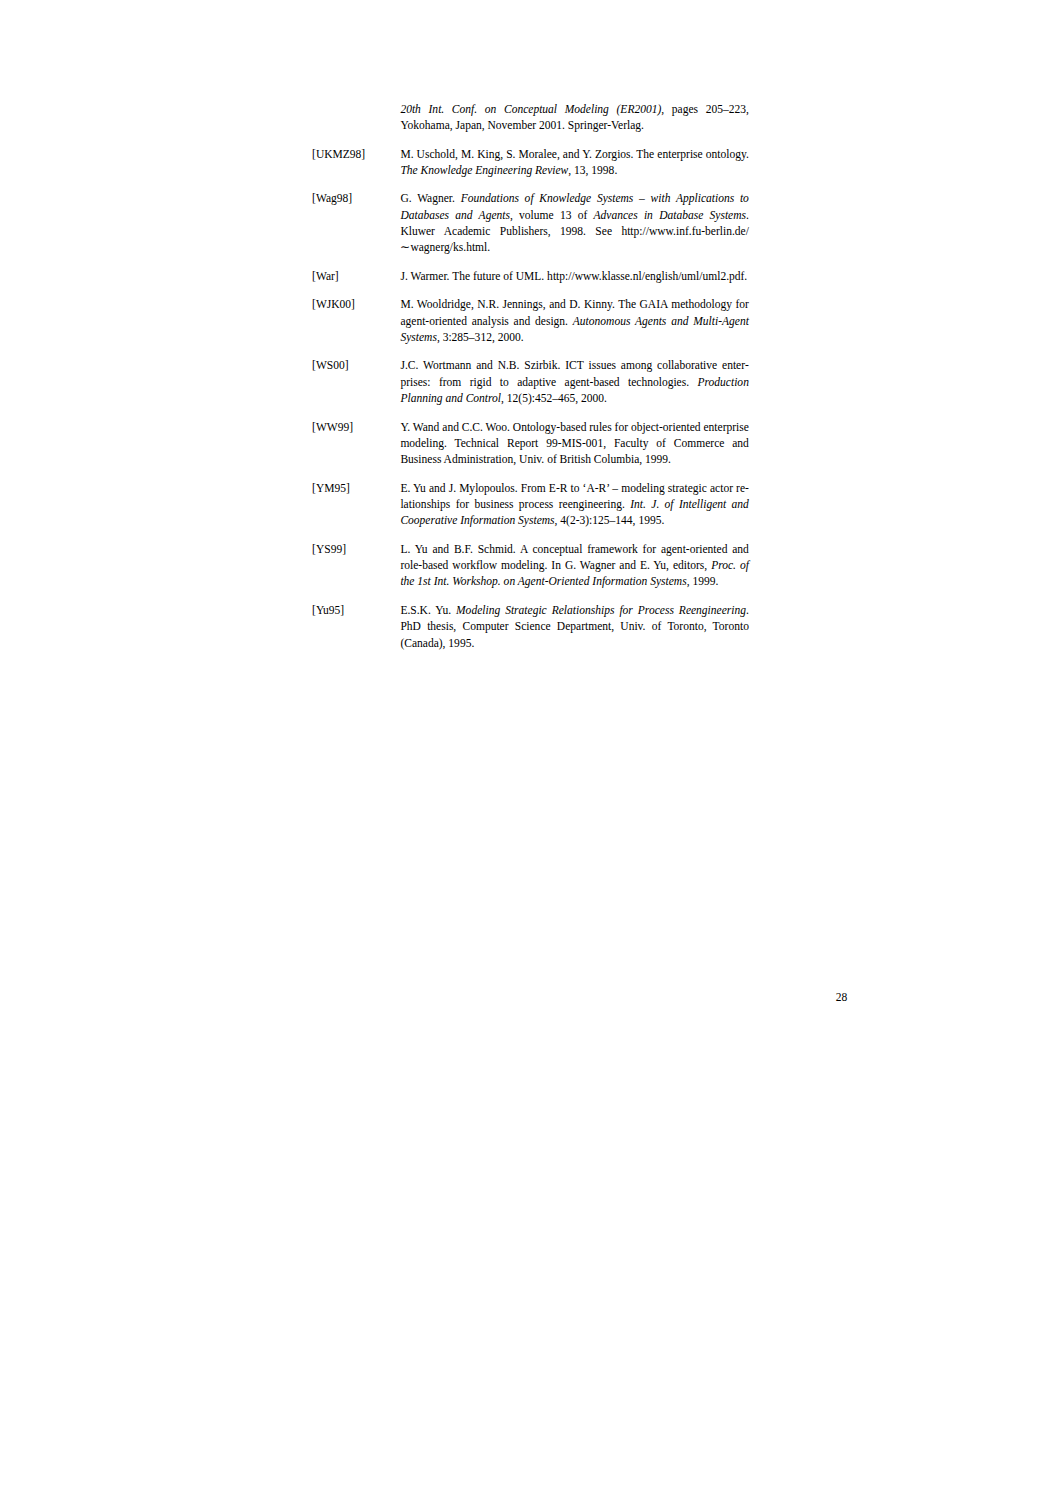20th Int. Conf. on Conceptual Modeling (ER2001), pages 205–223, Yokohama, Japan, November 2001. Springer-Verlag.
[UKMZ98]
M. Uschold, M. King, S. Moralee, and Y. Zorgios. The enterprise ontology. The Knowledge Engineering Review, 13, 1998.
[Wag98]
G. Wagner. Foundations of Knowledge Systems – with Applications to Databases and Agents, volume 13 of Advances in Database Systems. Kluwer Academic Publishers, 1998. See http://www.inf.fu-berlin.de/∼wagnerg/ks.html.
[War]
J. Warmer. The future of UML. http://www.klasse.nl/english/uml/uml2.pdf.
[WJK00]
M. Wooldridge, N.R. Jennings, and D. Kinny. The GAIA methodology for agent-oriented analysis and design. Autonomous Agents and Multi-Agent Systems, 3:285–312, 2000.
[WS00]
J.C. Wortmann and N.B. Szirbik. ICT issues among collaborative enterprises: from rigid to adaptive agent-based technologies. Production Planning and Control, 12(5):452–465, 2000.
[WW99]
Y. Wand and C.C. Woo. Ontology-based rules for object-oriented enterprise modeling. Technical Report 99-MIS-001, Faculty of Commerce and Business Administration, Univ. of British Columbia, 1999.
[YM95]
E. Yu and J. Mylopoulos. From E-R to ‘A-R’ – modeling strategic actor relationships for business process reengineering. Int. J. of Intelligent and Cooperative Information Systems, 4(2-3):125–144, 1995.
[YS99]
L. Yu and B.F. Schmid. A conceptual framework for agent-oriented and role-based workflow modeling. In G. Wagner and E. Yu, editors, Proc. of the 1st Int. Workshop. on Agent-Oriented Information Systems, 1999.
[Yu95]
E.S.K. Yu. Modeling Strategic Relationships for Process Reengineering. PhD thesis, Computer Science Department, Univ. of Toronto, Toronto (Canada), 1995.
28